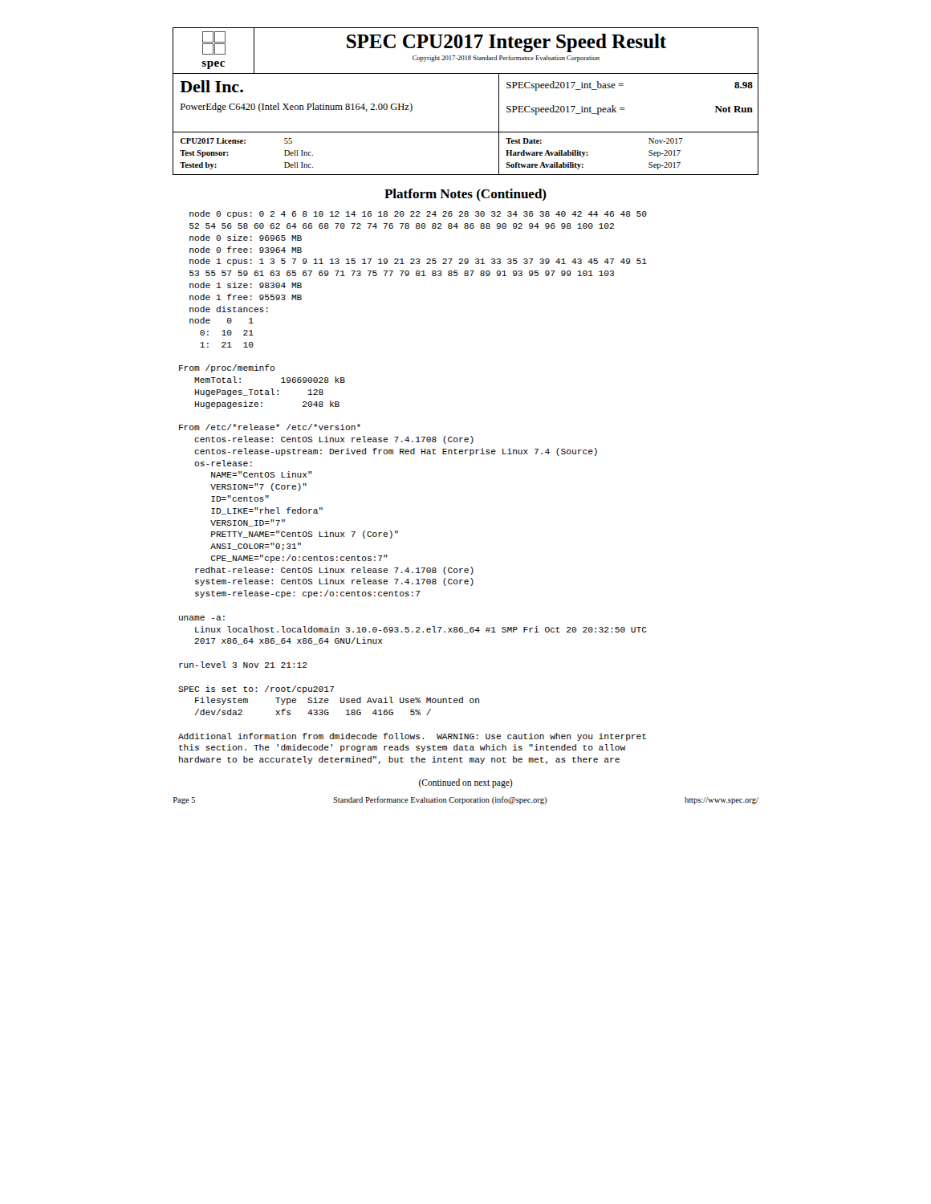spec
SPEC CPU2017 Integer Speed Result
Copyright 2017-2018 Standard Performance Evaluation Corporation
Dell Inc.
PowerEdge C6420 (Intel Xeon Platinum 8164, 2.00 GHz)
SPECspeed2017_int_base = 8.98
SPECspeed2017_int_peak = Not Run
CPU2017 License: 55
Test Sponsor: Dell Inc.
Tested by: Dell Inc.
Test Date: Nov-2017
Hardware Availability: Sep-2017
Software Availability: Sep-2017
Platform Notes (Continued)
   node 0 cpus: 0 2 4 6 8 10 12 14 16 18 20 22 24 26 28 30 32 34 36 38 40 42 44 46 48 50
   52 54 56 58 60 62 64 66 68 70 72 74 76 78 80 82 84 86 88 90 92 94 96 98 100 102
   node 0 size: 96965 MB
   node 0 free: 93964 MB
   node 1 cpus: 1 3 5 7 9 11 13 15 17 19 21 23 25 27 29 31 33 35 37 39 41 43 45 47 49 51
   53 55 57 59 61 63 65 67 69 71 73 75 77 79 81 83 85 87 89 91 93 95 97 99 101 103
   node 1 size: 98304 MB
   node 1 free: 95593 MB
   node distances:
   node   0   1
     0:  10  21
     1:  21  10

 From /proc/meminfo
    MemTotal:       196690028 kB
    HugePages_Total:     128
    Hugepagesize:       2048 kB

 From /etc/*release* /etc/*version*
    centos-release: CentOS Linux release 7.4.1708 (Core)
    centos-release-upstream: Derived from Red Hat Enterprise Linux 7.4 (Source)
    os-release:
       NAME="CentOS Linux"
       VERSION="7 (Core)"
       ID="centos"
       ID_LIKE="rhel fedora"
       VERSION_ID="7"
       PRETTY_NAME="CentOS Linux 7 (Core)"
       ANSI_COLOR="0;31"
       CPE_NAME="cpe:/o:centos:centos:7"
    redhat-release: CentOS Linux release 7.4.1708 (Core)
    system-release: CentOS Linux release 7.4.1708 (Core)
    system-release-cpe: cpe:/o:centos:centos:7

 uname -a:
    Linux localhost.localdomain 3.10.0-693.5.2.el7.x86_64 #1 SMP Fri Oct 20 20:32:50 UTC
    2017 x86_64 x86_64 x86_64 GNU/Linux

 run-level 3 Nov 21 21:12

 SPEC is set to: /root/cpu2017
    Filesystem     Type  Size  Used Avail Use% Mounted on
    /dev/sda2      xfs   433G   18G  416G   5% /

 Additional information from dmidecode follows.  WARNING: Use caution when you interpret
 this section. The 'dmidecode' program reads system data which is "intended to allow
 hardware to be accurately determined", but the intent may not be met, as there are
(Continued on next page)
Page 5
Standard Performance Evaluation Corporation (info@spec.org)
https://www.spec.org/